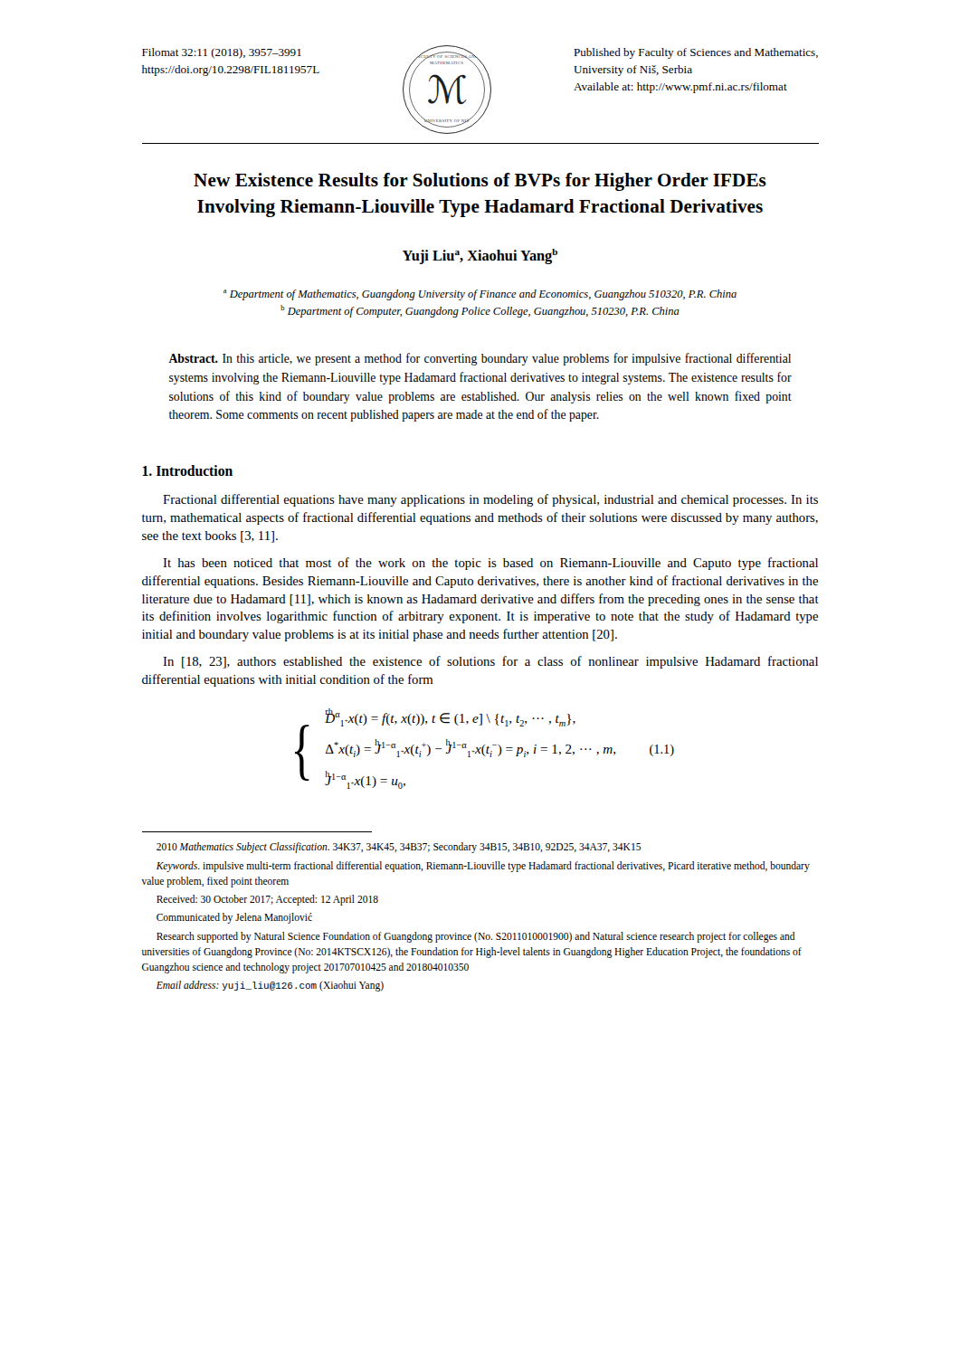Filomat 32:11 (2018), 3957–3991
https://doi.org/10.2298/FIL1811957L
Faculty of Sciences and Mathematics
ℳ
University of Niš
Published by Faculty of Sciences and Mathematics,
University of Niš, Serbia
Available at: http://www.pmf.ni.ac.rs/filomat
New Existence Results for Solutions of BVPs for Higher Order IFDEs
Involving Riemann-Liouville Type Hadamard Fractional Derivatives
Yuji Liua, Xiaohui Yangb
a Department of Mathematics, Guangdong University of Finance and Economics, Guangzhou 510320, P.R. China
b Department of Computer, Guangdong Police College, Guangzhou, 510230, P.R. China
Abstract. In this article, we present a method for converting boundary value problems for impulsive fractional differential systems involving the Riemann-Liouville type Hadamard fractional derivatives to integral systems. The existence results for solutions of this kind of boundary value problems are established. Our analysis relies on the well known fixed point theorem. Some comments on recent published papers are made at the end of the paper.
1. Introduction
Fractional differential equations have many applications in modeling of physical, industrial and chemical processes. In its turn, mathematical aspects of fractional differential equations and methods of their solutions were discussed by many authors, see the text books [3, 11].
It has been noticed that most of the work on the topic is based on Riemann-Liouville and Caputo type fractional differential equations. Besides Riemann-Liouville and Caputo derivatives, there is another kind of fractional derivatives in the literature due to Hadamard [11], which is known as Hadamard derivative and differs from the preceding ones in the sense that its definition involves logarithmic function of arbitrary exponent. It is imperative to note that the study of Hadamard type initial and boundary value problems is at its initial phase and needs further attention [20].
In [18, 23], authors established the existence of solutions for a class of nonlinear impulsive Hadamard fractional differential equations with initial condition of the form
{
rh Dα1+x(t) = f(t, x(t)), t ∈ (1, e] \ {t1, t2, ··· , tm},
Δ*x(ti) = hJ1−α1+x(ti+) − hJ1−α1+x(ti−) = pi, i = 1, 2, ··· , m,
hJ1−α1+x(1) = u0,
(1.1)
2010 Mathematics Subject Classification. 34K37, 34K45, 34B37; Secondary 34B15, 34B10, 92D25, 34A37, 34K15
Keywords. impulsive multi-term fractional differential equation, Riemann-Liouville type Hadamard fractional derivatives, Picard iterative method, boundary value problem, fixed point theorem
Received: 30 October 2017; Accepted: 12 April 2018
Communicated by Jelena Manojlović
Research supported by Natural Science Foundation of Guangdong province (No. S2011010001900) and Natural science research project for colleges and universities of Guangdong Province (No: 2014KTSCX126), the Foundation for High-level talents in Guangdong Higher Education Project, the foundations of Guangzhou science and technology project 201707010425 and 201804010350
Email address: yuji_liu@126.com (Xiaohui Yang)